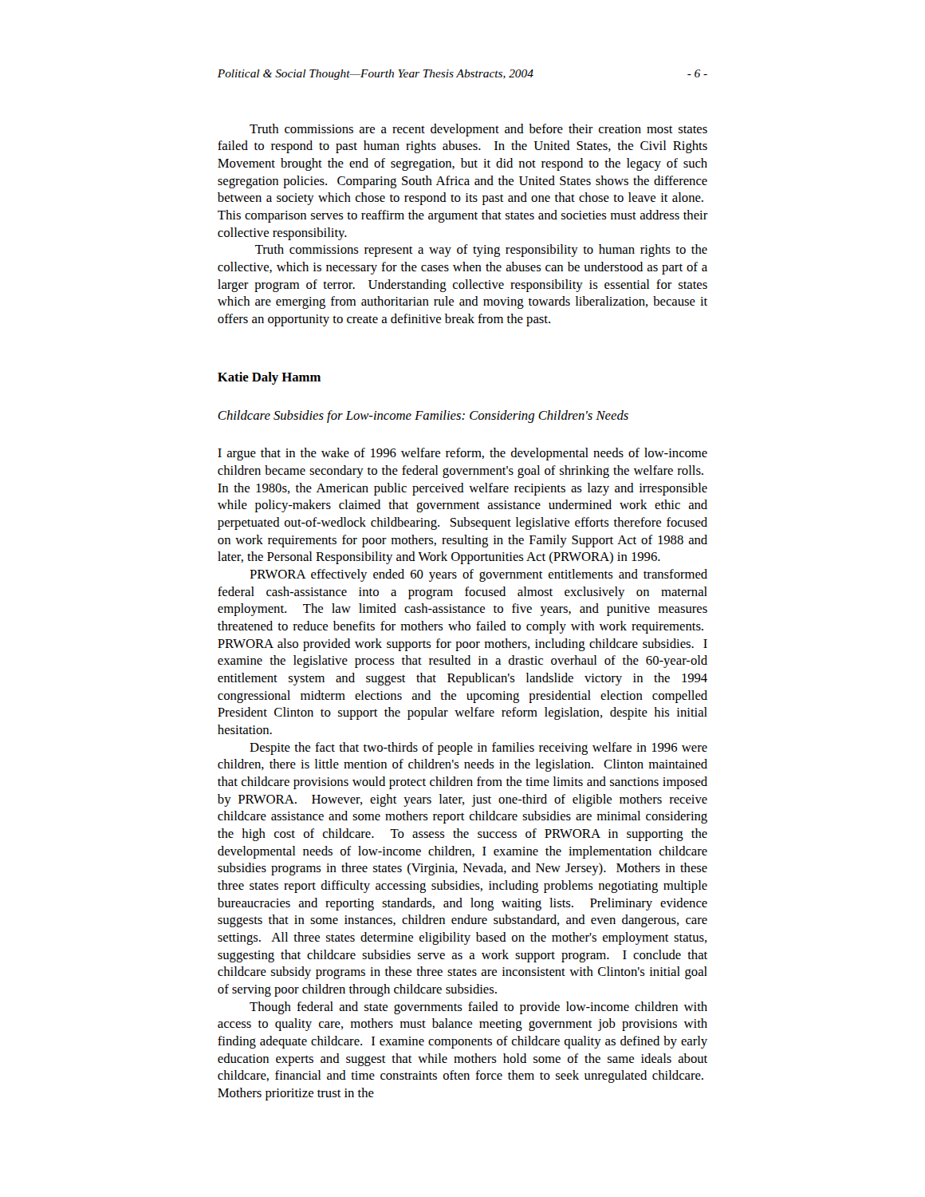Political & Social Thought—Fourth Year Thesis Abstracts, 2004 - 6 -
Truth commissions are a recent development and before their creation most states failed to respond to past human rights abuses. In the United States, the Civil Rights Movement brought the end of segregation, but it did not respond to the legacy of such segregation policies. Comparing South Africa and the United States shows the difference between a society which chose to respond to its past and one that chose to leave it alone. This comparison serves to reaffirm the argument that states and societies must address their collective responsibility.
Truth commissions represent a way of tying responsibility to human rights to the collective, which is necessary for the cases when the abuses can be understood as part of a larger program of terror. Understanding collective responsibility is essential for states which are emerging from authoritarian rule and moving towards liberalization, because it offers an opportunity to create a definitive break from the past.
Katie Daly Hamm
Childcare Subsidies for Low-income Families: Considering Children's Needs
I argue that in the wake of 1996 welfare reform, the developmental needs of low-income children became secondary to the federal government's goal of shrinking the welfare rolls. In the 1980s, the American public perceived welfare recipients as lazy and irresponsible while policy-makers claimed that government assistance undermined work ethic and perpetuated out-of-wedlock childbearing. Subsequent legislative efforts therefore focused on work requirements for poor mothers, resulting in the Family Support Act of 1988 and later, the Personal Responsibility and Work Opportunities Act (PRWORA) in 1996.
PRWORA effectively ended 60 years of government entitlements and transformed federal cash-assistance into a program focused almost exclusively on maternal employment. The law limited cash-assistance to five years, and punitive measures threatened to reduce benefits for mothers who failed to comply with work requirements. PRWORA also provided work supports for poor mothers, including childcare subsidies. I examine the legislative process that resulted in a drastic overhaul of the 60-year-old entitlement system and suggest that Republican's landslide victory in the 1994 congressional midterm elections and the upcoming presidential election compelled President Clinton to support the popular welfare reform legislation, despite his initial hesitation.
Despite the fact that two-thirds of people in families receiving welfare in 1996 were children, there is little mention of children's needs in the legislation. Clinton maintained that childcare provisions would protect children from the time limits and sanctions imposed by PRWORA. However, eight years later, just one-third of eligible mothers receive childcare assistance and some mothers report childcare subsidies are minimal considering the high cost of childcare. To assess the success of PRWORA in supporting the developmental needs of low-income children, I examine the implementation childcare subsidies programs in three states (Virginia, Nevada, and New Jersey). Mothers in these three states report difficulty accessing subsidies, including problems negotiating multiple bureaucracies and reporting standards, and long waiting lists. Preliminary evidence suggests that in some instances, children endure substandard, and even dangerous, care settings. All three states determine eligibility based on the mother's employment status, suggesting that childcare subsidies serve as a work support program. I conclude that childcare subsidy programs in these three states are inconsistent with Clinton's initial goal of serving poor children through childcare subsidies.
Though federal and state governments failed to provide low-income children with access to quality care, mothers must balance meeting government job provisions with finding adequate childcare. I examine components of childcare quality as defined by early education experts and suggest that while mothers hold some of the same ideals about childcare, financial and time constraints often force them to seek unregulated childcare. Mothers prioritize trust in the